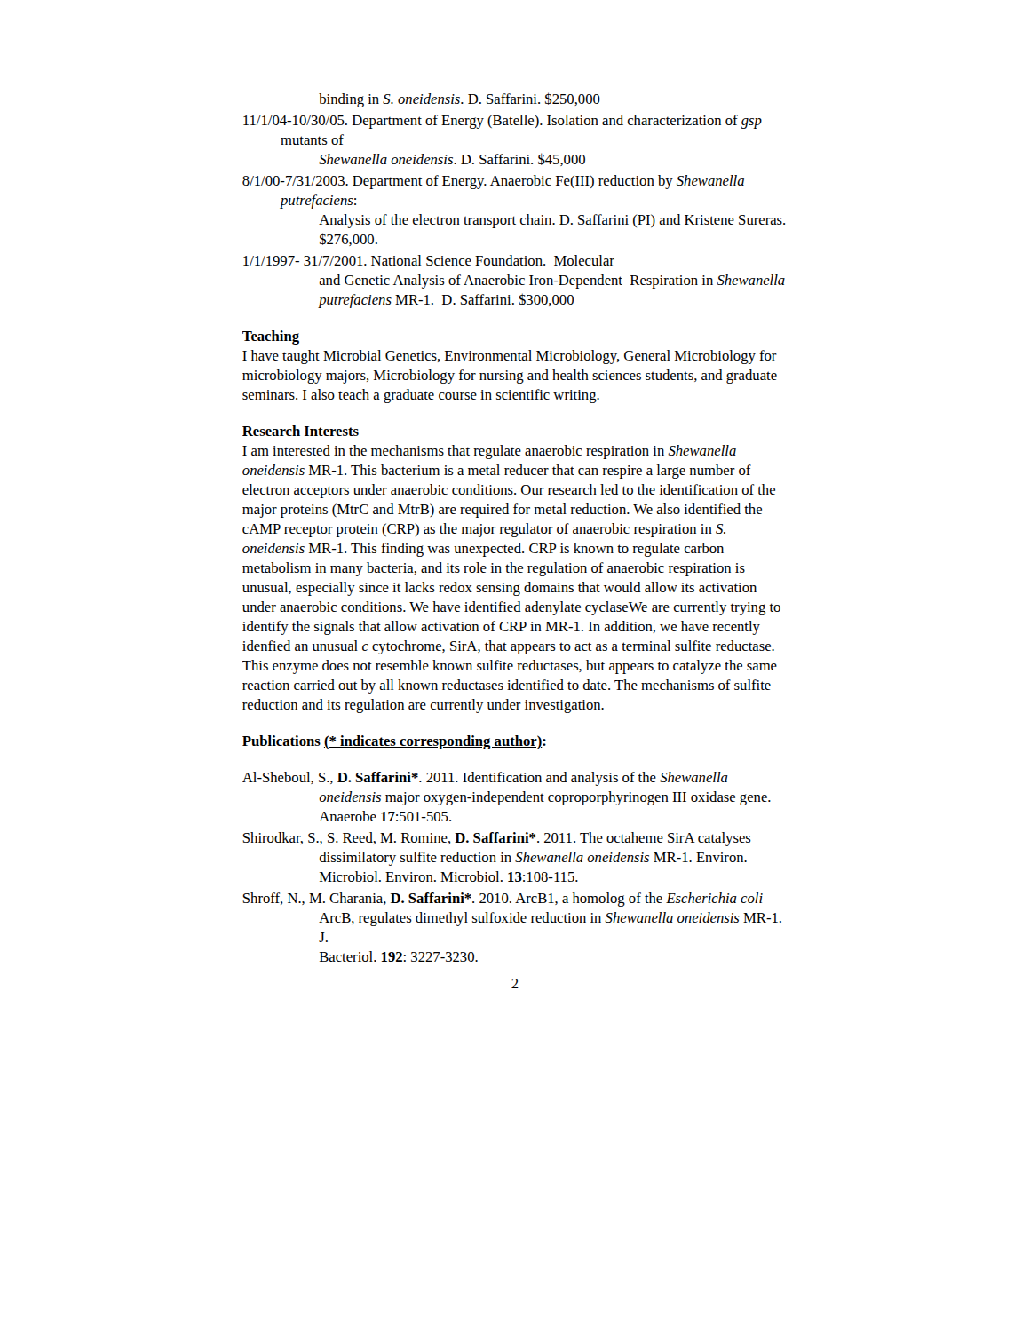binding in S. oneidensis. D. Saffarini. $250,000
11/1/04-10/30/05. Department of Energy (Batelle). Isolation and characterization of gsp mutants of Shewanella oneidensis. D. Saffarini. $45,000
8/1/00-7/31/2003. Department of Energy. Anaerobic Fe(III) reduction by Shewanella putrefaciens: Analysis of the electron transport chain. D. Saffarini (PI) and Kristene Sureras. $276,000.
1/1/1997- 31/7/2001. National Science Foundation. Molecular and Genetic Analysis of Anaerobic Iron-Dependent Respiration in Shewanella putrefaciens MR-1. D. Saffarini. $300,000
Teaching
I have taught Microbial Genetics, Environmental Microbiology, General Microbiology for microbiology majors, Microbiology for nursing and health sciences students, and graduate seminars. I also teach a graduate course in scientific writing.
Research Interests
I am interested in the mechanisms that regulate anaerobic respiration in Shewanella oneidensis MR-1. This bacterium is a metal reducer that can respire a large number of electron acceptors under anaerobic conditions. Our research led to the identification of the major proteins (MtrC and MtrB) are required for metal reduction. We also identified the cAMP receptor protein (CRP) as the major regulator of anaerobic respiration in S. oneidensis MR-1. This finding was unexpected. CRP is known to regulate carbon metabolism in many bacteria, and its role in the regulation of anaerobic respiration is unusual, especially since it lacks redox sensing domains that would allow its activation under anaerobic conditions. We have identified adenylate cyclaseWe are currently trying to identify the signals that allow activation of CRP in MR-1. In addition, we have recently idenfied an unusual c cytochrome, SirA, that appears to act as a terminal sulfite reductase. This enzyme does not resemble known sulfite reductases, but appears to catalyze the same reaction carried out by all known reductases identified to date. The mechanisms of sulfite reduction and its regulation are currently under investigation.
Publications (* indicates corresponding author):
Al-Sheboul, S., D. Saffarini*. 2011. Identification and analysis of the Shewanella oneidensis major oxygen-independent coproporphyrinogen III oxidase gene. Anaerobe 17:501-505.
Shirodkar, S., S. Reed, M. Romine, D. Saffarini*. 2011. The octaheme SirA catalyses dissimilatory sulfite reduction in Shewanella oneidensis MR-1. Environ. Microbiol. Environ. Microbiol. 13:108-115.
Shroff, N., M. Charania, D. Saffarini*. 2010. ArcB1, a homolog of the Escherichia coli ArcB, regulates dimethyl sulfoxide reduction in Shewanella oneidensis MR-1. J. Bacteriol. 192: 3227-3230.
2